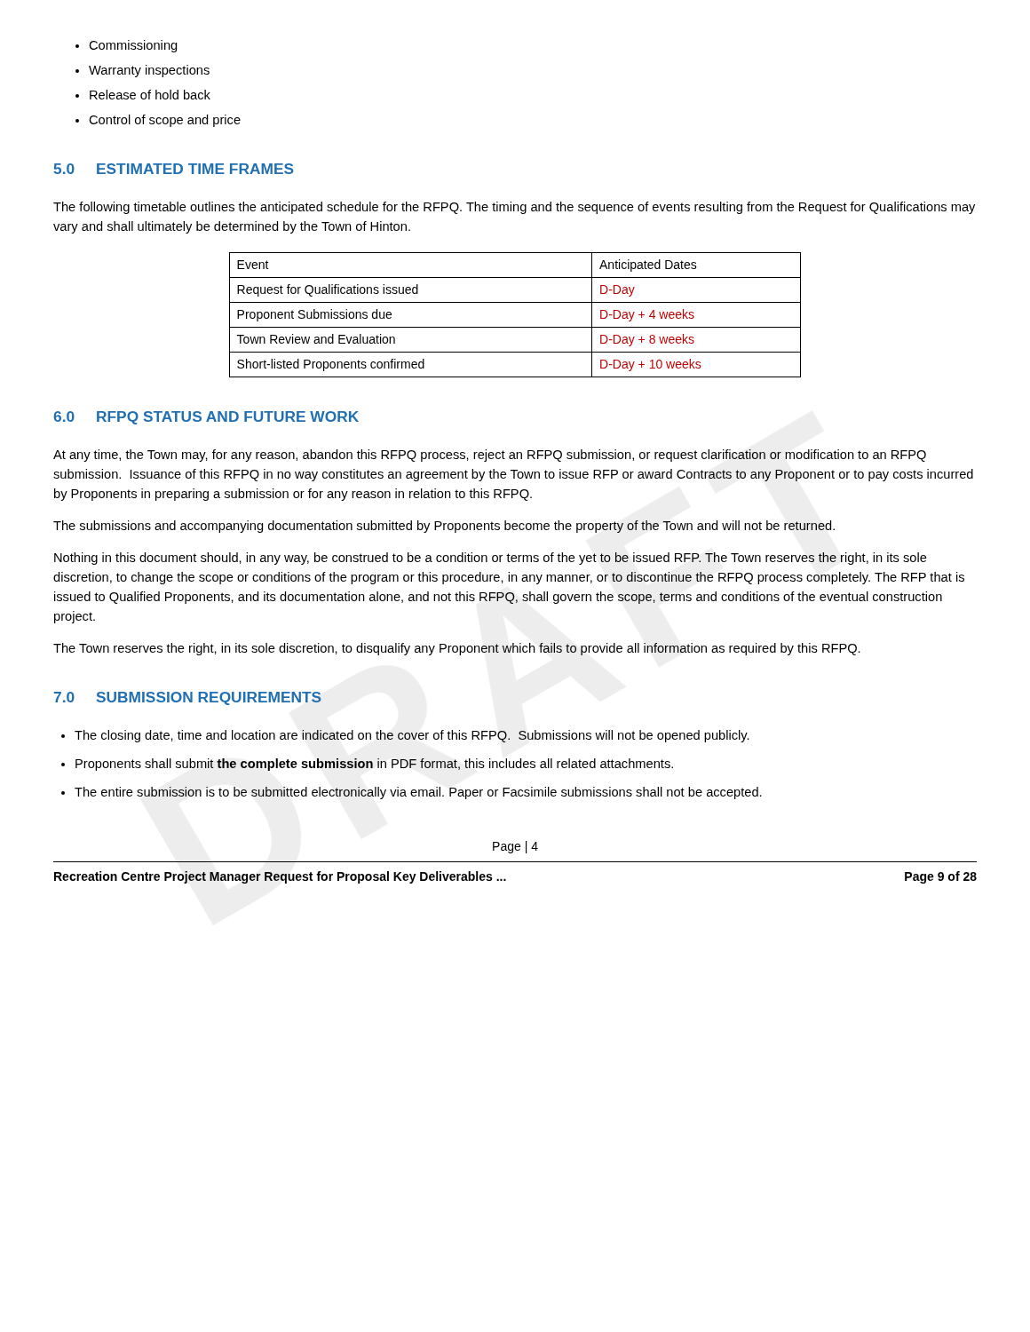DRAFT
Commissioning
Warranty inspections
Release of hold back
Control of scope and price
5.0 ESTIMATED TIME FRAMES
The following timetable outlines the anticipated schedule for the RFPQ. The timing and the sequence of events resulting from the Request for Qualifications may vary and shall ultimately be determined by the Town of Hinton.
| Event | Anticipated Dates |
| Request for Qualifications issued | D-Day |
| Proponent Submissions due | D-Day + 4 weeks |
| Town Review and Evaluation | D-Day + 8 weeks |
| Short-listed Proponents confirmed | D-Day + 10 weeks |
6.0 RFPQ STATUS AND FUTURE WORK
At any time, the Town may, for any reason, abandon this RFPQ process, reject an RFPQ submission, or request clarification or modification to an RFPQ submission. Issuance of this RFPQ in no way constitutes an agreement by the Town to issue RFP or award Contracts to any Proponent or to pay costs incurred by Proponents in preparing a submission or for any reason in relation to this RFPQ.
The submissions and accompanying documentation submitted by Proponents become the property of the Town and will not be returned.
Nothing in this document should, in any way, be construed to be a condition or terms of the yet to be issued RFP. The Town reserves the right, in its sole discretion, to change the scope or conditions of the program or this procedure, in any manner, or to discontinue the RFPQ process completely. The RFP that is issued to Qualified Proponents, and its documentation alone, and not this RFPQ, shall govern the scope, terms and conditions of the eventual construction project.
The Town reserves the right, in its sole discretion, to disqualify any Proponent which fails to provide all information as required by this RFPQ.
7.0 SUBMISSION REQUIREMENTS
The closing date, time and location are indicated on the cover of this RFPQ. Submissions will not be opened publicly.
Proponents shall submit the complete submission in PDF format, this includes all related attachments.
The entire submission is to be submitted electronically via email. Paper or Facsimile submissions shall not be accepted.
Page | 4
Recreation Centre Project Manager Request for Proposal Key Deliverables ... Page 9 of 28